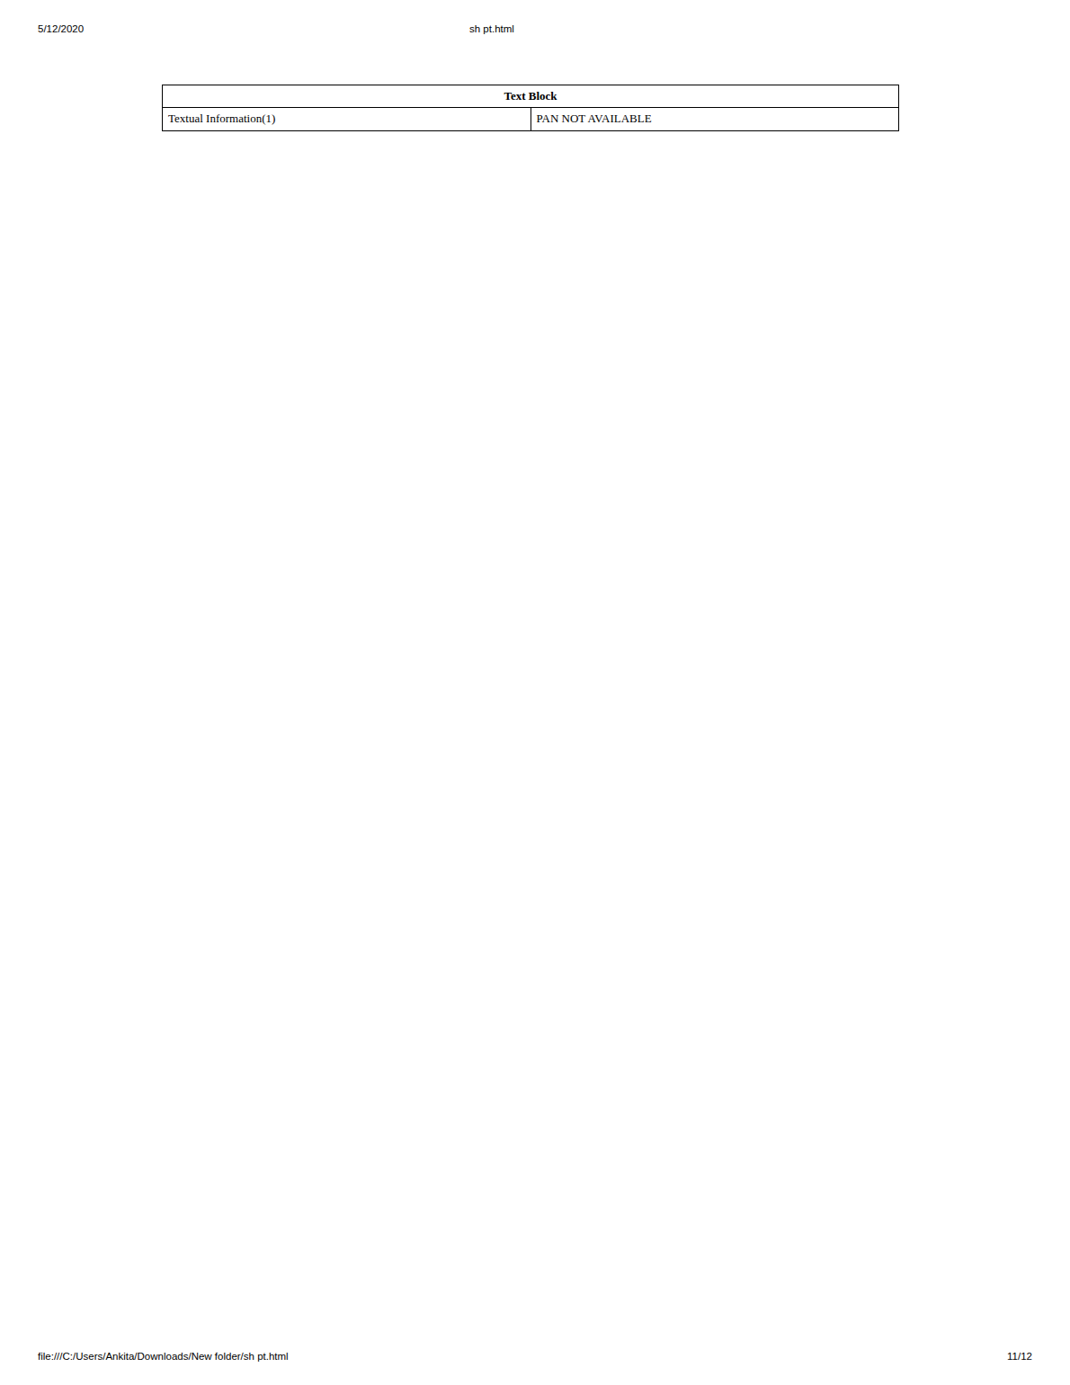5/12/2020
sh pt.html
| Text Block |
| Textual Information(1) | PAN NOT AVAILABLE |
file:///C:/Users/Ankita/Downloads/New folder/sh pt.html
11/12